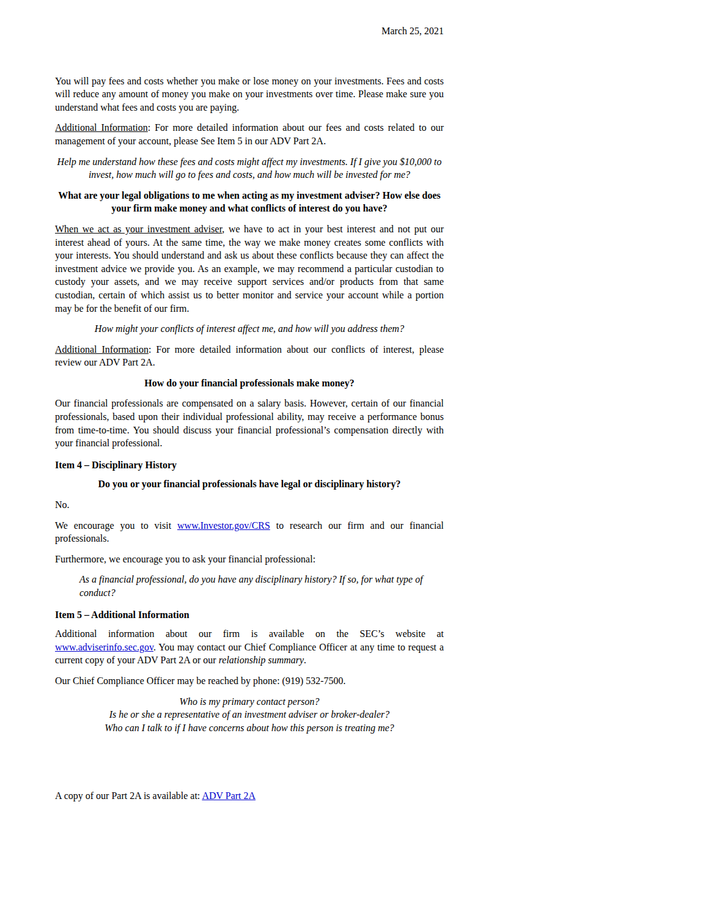March 25, 2021
You will pay fees and costs whether you make or lose money on your investments. Fees and costs will reduce any amount of money you make on your investments over time. Please make sure you understand what fees and costs you are paying.
Additional Information: For more detailed information about our fees and costs related to our management of your account, please See Item 5 in our ADV Part 2A.
Help me understand how these fees and costs might affect my investments. If I give you $10,000 to invest, how much will go to fees and costs, and how much will be invested for me?
What are your legal obligations to me when acting as my investment adviser? How else does your firm make money and what conflicts of interest do you have?
When we act as your investment adviser, we have to act in your best interest and not put our interest ahead of yours. At the same time, the way we make money creates some conflicts with your interests. You should understand and ask us about these conflicts because they can affect the investment advice we provide you. As an example, we may recommend a particular custodian to custody your assets, and we may receive support services and/or products from that same custodian, certain of which assist us to better monitor and service your account while a portion may be for the benefit of our firm.
How might your conflicts of interest affect me, and how will you address them?
Additional Information: For more detailed information about our conflicts of interest, please review our ADV Part 2A.
How do your financial professionals make money?
Our financial professionals are compensated on a salary basis. However, certain of our financial professionals, based upon their individual professional ability, may receive a performance bonus from time-to-time. You should discuss your financial professional’s compensation directly with your financial professional.
Item 4 – Disciplinary History
Do you or your financial professionals have legal or disciplinary history?
No.
We encourage you to visit www.Investor.gov/CRS to research our firm and our financial professionals.
Furthermore, we encourage you to ask your financial professional:
As a financial professional, do you have any disciplinary history? If so, for what type of conduct?
Item 5 – Additional Information
Additional information about our firm is available on the SEC’s website at www.adviserinfo.sec.gov. You may contact our Chief Compliance Officer at any time to request a current copy of your ADV Part 2A or our relationship summary.
Our Chief Compliance Officer may be reached by phone: (919) 532-7500.
Who is my primary contact person?
Is he or she a representative of an investment adviser or broker-dealer?
Who can I talk to if I have concerns about how this person is treating me?
A copy of our Part 2A is available at: ADV Part 2A